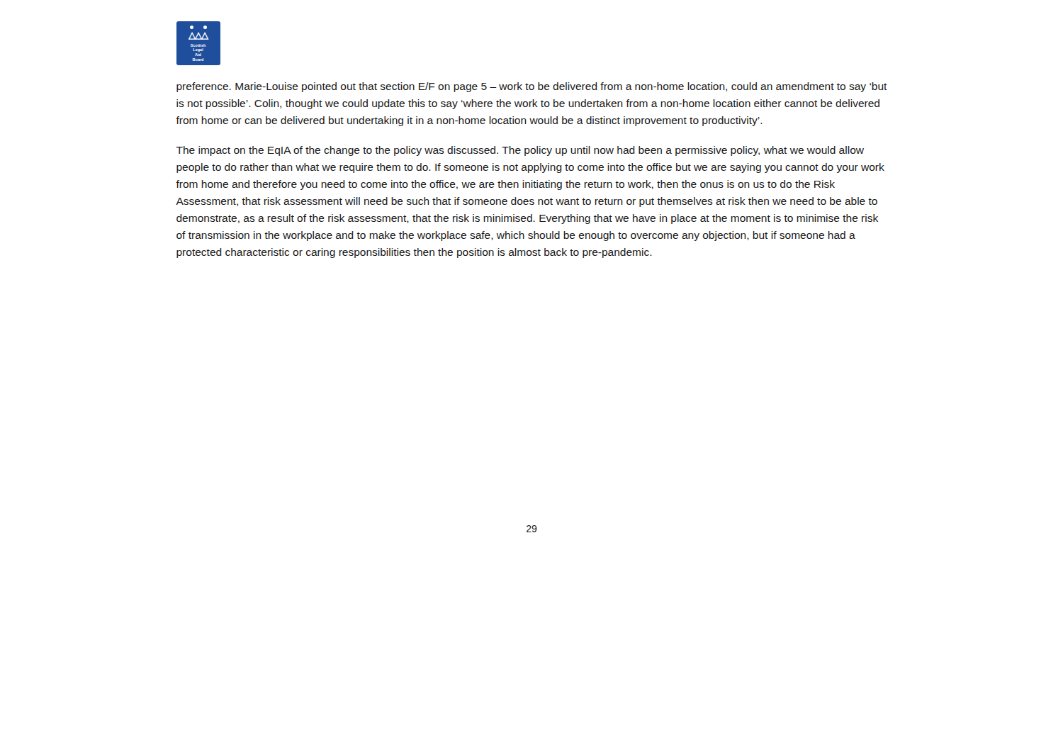△△△
Scottish
Legal
Aid
Board
preference. Marie-Louise pointed out that section E/F on page 5 – work to be delivered from a non-home location, could an amendment to say ‘but is not possible’. Colin, thought we could update this to say ‘where the work to be undertaken from a non-home location either cannot be delivered from home or can be delivered but undertaking it in a non-home location would be a distinct improvement to productivity’.
The impact on the EqIA of the change to the policy was discussed. The policy up until now had been a permissive policy, what we would allow people to do rather than what we require them to do. If someone is not applying to come into the office but we are saying you cannot do your work from home and therefore you need to come into the office, we are then initiating the return to work, then the onus is on us to do the Risk Assessment, that risk assessment will need be such that if someone does not want to return or put themselves at risk then we need to be able to demonstrate, as a result of the risk assessment, that the risk is minimised. Everything that we have in place at the moment is to minimise the risk of transmission in the workplace and to make the workplace safe, which should be enough to overcome any objection, but if someone had a protected characteristic or caring responsibilities then the position is almost back to pre-pandemic.
29